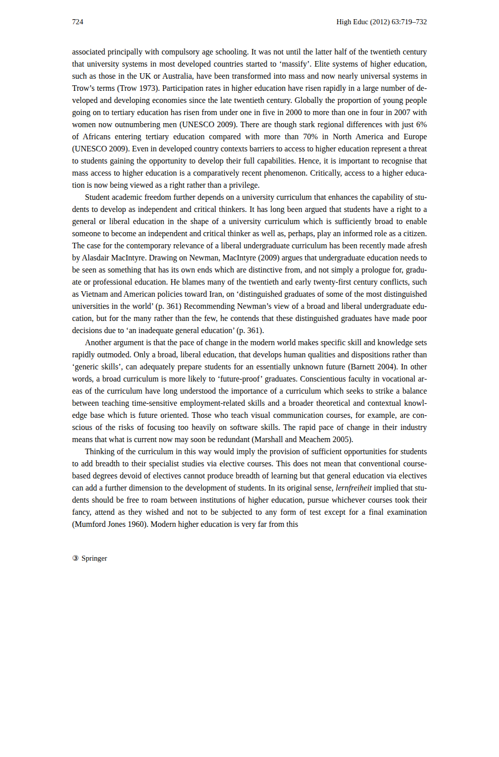724 High Educ (2012) 63:719–732
associated principally with compulsory age schooling. It was not until the latter half of the twentieth century that university systems in most developed countries started to ‘massify’. Elite systems of higher education, such as those in the UK or Australia, have been transformed into mass and now nearly universal systems in Trow’s terms (Trow 1973). Participation rates in higher education have risen rapidly in a large number of developed and developing economies since the late twentieth century. Globally the proportion of young people going on to tertiary education has risen from under one in five in 2000 to more than one in four in 2007 with women now outnumbering men (UNESCO 2009). There are though stark regional differences with just 6% of Africans entering tertiary education compared with more than 70% in North America and Europe (UNESCO 2009). Even in developed country contexts barriers to access to higher education represent a threat to students gaining the opportunity to develop their full capabilities. Hence, it is important to recognise that mass access to higher education is a comparatively recent phenomenon. Critically, access to a higher education is now being viewed as a right rather than a privilege.
Student academic freedom further depends on a university curriculum that enhances the capability of students to develop as independent and critical thinkers. It has long been argued that students have a right to a general or liberal education in the shape of a university curriculum which is sufficiently broad to enable someone to become an independent and critical thinker as well as, perhaps, play an informed role as a citizen. The case for the contemporary relevance of a liberal undergraduate curriculum has been recently made afresh by Alasdair MacIntyre. Drawing on Newman, MacIntyre (2009) argues that undergraduate education needs to be seen as something that has its own ends which are distinctive from, and not simply a prologue for, graduate or professional education. He blames many of the twentieth and early twenty-first century conflicts, such as Vietnam and American policies toward Iran, on ‘distinguished graduates of some of the most distinguished universities in the world’ (p. 361) Recommending Newman’s view of a broad and liberal undergraduate education, but for the many rather than the few, he contends that these distinguished graduates have made poor decisions due to ‘an inadequate general education’ (p. 361).
Another argument is that the pace of change in the modern world makes specific skill and knowledge sets rapidly outmoded. Only a broad, liberal education, that develops human qualities and dispositions rather than ‘generic skills’, can adequately prepare students for an essentially unknown future (Barnett 2004). In other words, a broad curriculum is more likely to ‘future-proof’ graduates. Conscientious faculty in vocational areas of the curriculum have long understood the importance of a curriculum which seeks to strike a balance between teaching time-sensitive employment-related skills and a broader theoretical and contextual knowledge base which is future oriented. Those who teach visual communication courses, for example, are conscious of the risks of focusing too heavily on software skills. The rapid pace of change in their industry means that what is current now may soon be redundant (Marshall and Meachem 2005).
Thinking of the curriculum in this way would imply the provision of sufficient opportunities for students to add breadth to their specialist studies via elective courses. This does not mean that conventional course-based degrees devoid of electives cannot produce breadth of learning but that general education via electives can add a further dimension to the development of students. In its original sense, lernfreiheit implied that students should be free to roam between institutions of higher education, pursue whichever courses took their fancy, attend as they wished and not to be subjected to any form of test except for a final examination (Mumford Jones 1960). Modern higher education is very far from this
③ Springer